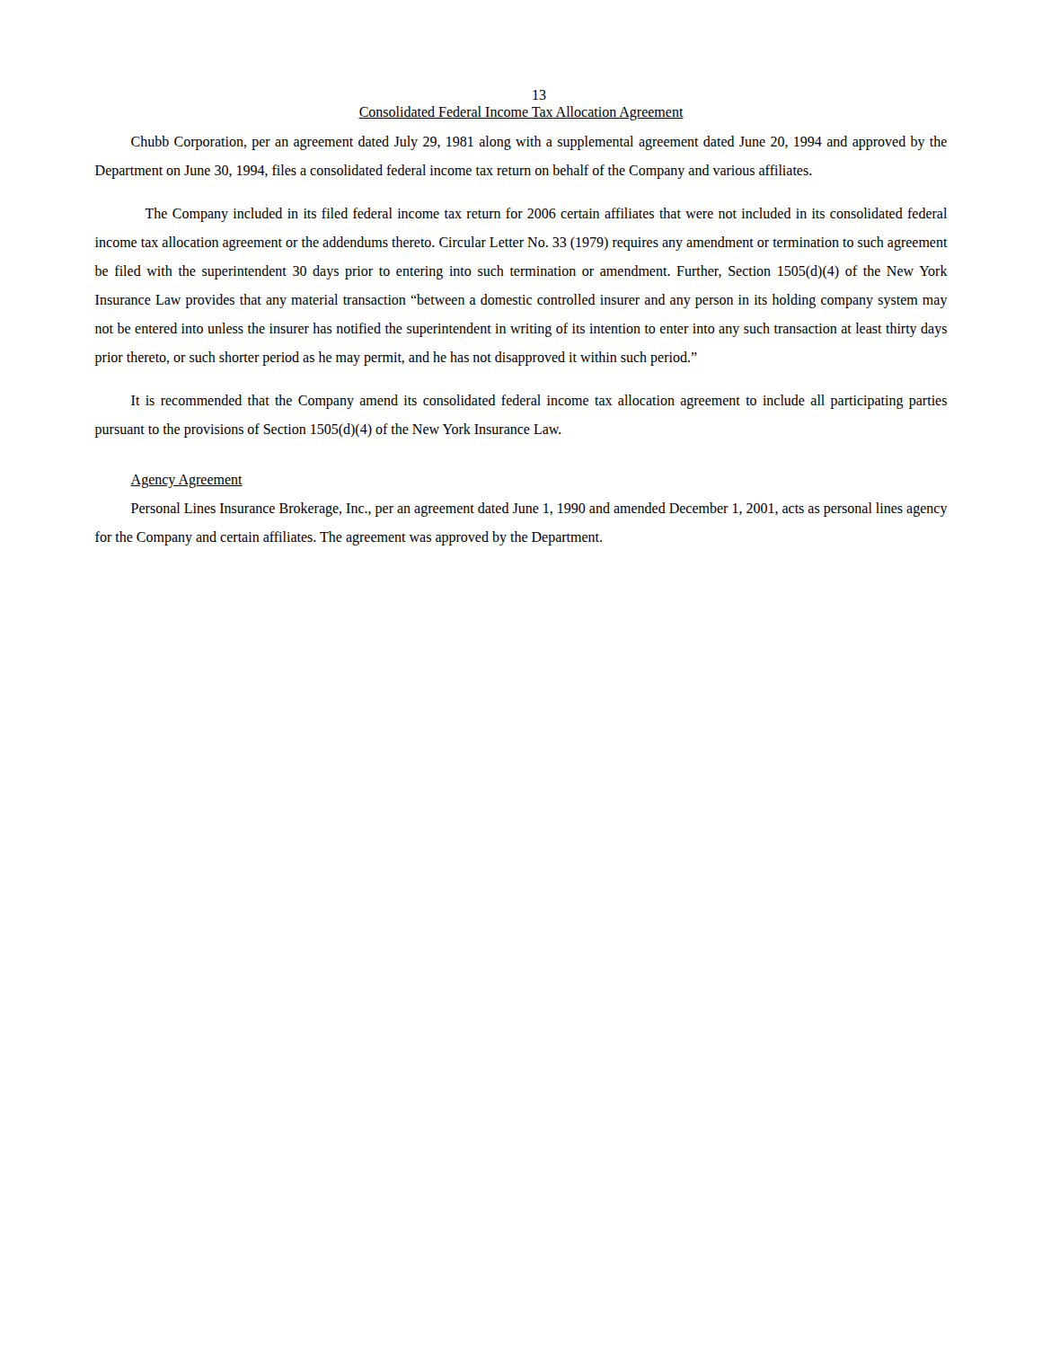13
Consolidated Federal Income Tax Allocation Agreement
Chubb Corporation, per an agreement dated July 29, 1981 along with a supplemental agreement dated June 20, 1994 and approved by the Department on June 30, 1994, files a consolidated federal income tax return on behalf of the Company and various affiliates.
The Company included in its filed federal income tax return for 2006 certain affiliates that were not included in its consolidated federal income tax allocation agreement or the addendums thereto. Circular Letter No. 33 (1979) requires any amendment or termination to such agreement be filed with the superintendent 30 days prior to entering into such termination or amendment. Further, Section 1505(d)(4) of the New York Insurance Law provides that any material transaction “between a domestic controlled insurer and any person in its holding company system may not be entered into unless the insurer has notified the superintendent in writing of its intention to enter into any such transaction at least thirty days prior thereto, or such shorter period as he may permit, and he has not disapproved it within such period.”
It is recommended that the Company amend its consolidated federal income tax allocation agreement to include all participating parties pursuant to the provisions of Section 1505(d)(4) of the New York Insurance Law.
Agency Agreement
Personal Lines Insurance Brokerage, Inc., per an agreement dated June 1, 1990 and amended December 1, 2001, acts as personal lines agency for the Company and certain affiliates. The agreement was approved by the Department.